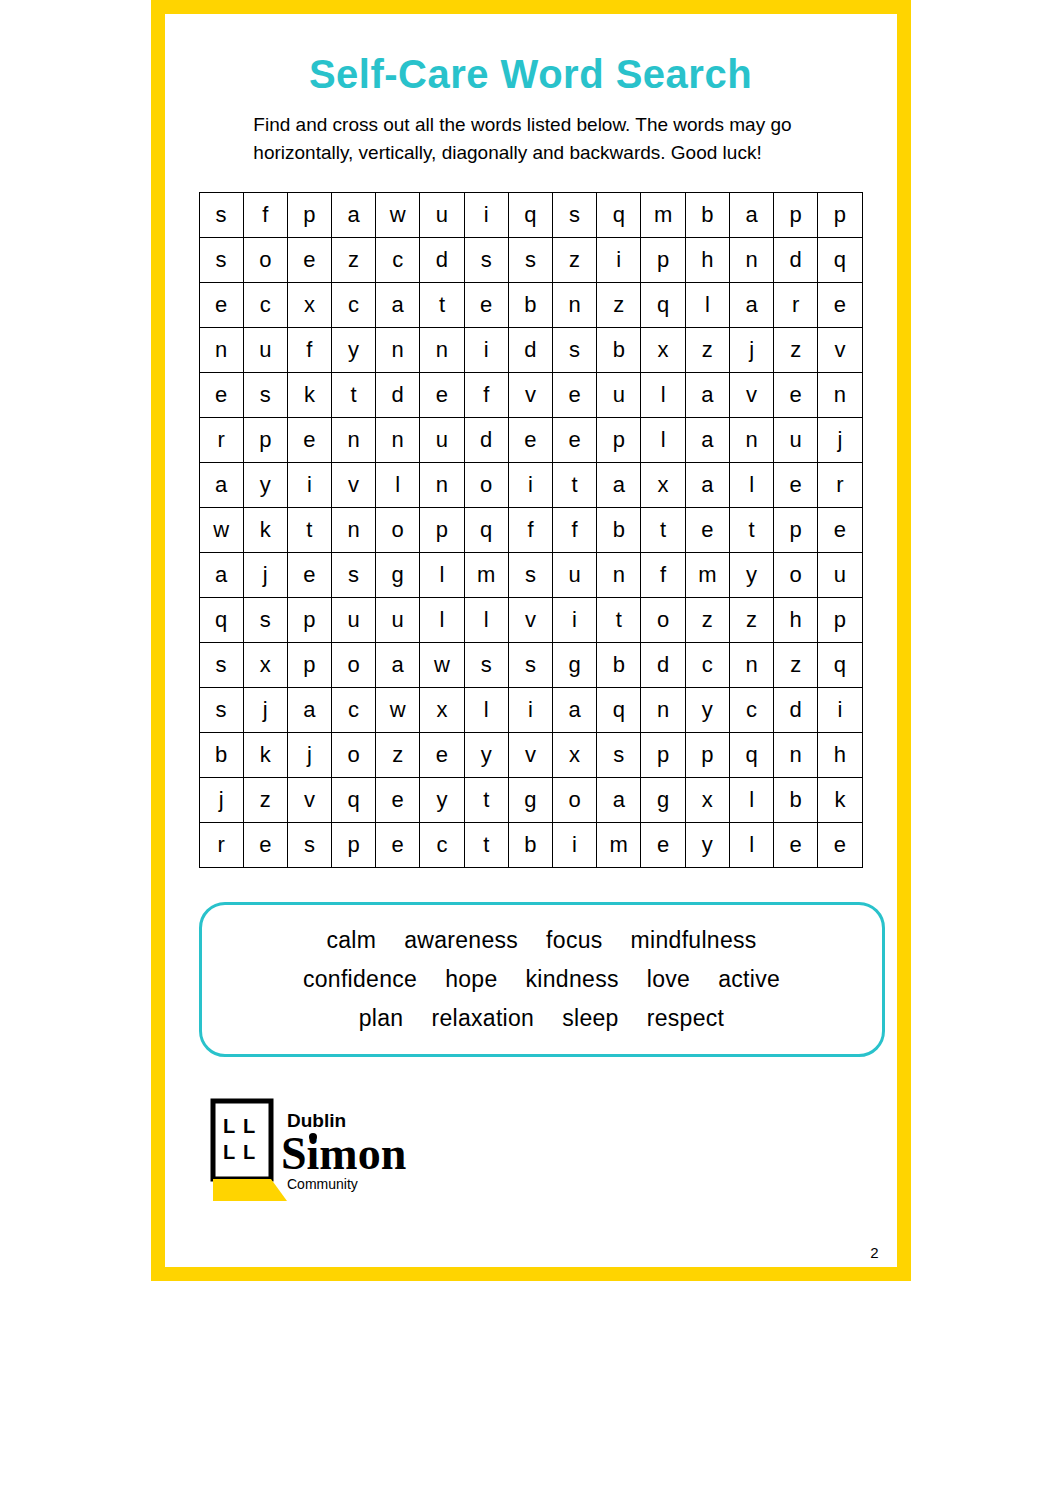Self-Care Word Search
Find and cross out all the words listed below. The words may go horizontally, vertically, diagonally and backwards. Good luck!
| s | f | p | a | w | u | i | q | s | q | m | b | a | p | p |
| s | o | e | z | c | d | s | s | z | i | p | h | n | d | q |
| e | c | x | c | a | t | e | b | n | z | q | l | a | r | e |
| n | u | f | y | n | n | i | d | s | b | x | z | j | z | v |
| e | s | k | t | d | e | f | v | e | u | l | a | v | e | n |
| r | p | e | n | n | u | d | e | e | p | l | a | n | u | j |
| a | y | i | v | l | n | o | i | t | a | x | a | l | e | r |
| w | k | t | n | o | p | q | f | f | b | t | e | t | p | e |
| a | j | e | s | g | l | m | s | u | n | f | m | y | o | u |
| q | s | p | u | u | l | l | v | i | t | o | z | z | h | p |
| s | x | p | o | a | w | s | s | g | b | d | c | n | z | q |
| s | j | a | c | w | x | l | i | a | q | n | y | c | d | i |
| b | k | j | o | z | e | y | v | x | s | p | p | q | n | h |
| j | z | v | q | e | y | t | g | o | a | g | x | l | b | k |
| r | e | s | p | e | c | t | b | i | m | e | y | l | e | e |
calm awareness focus mindfulness
confidence hope kindness love active
plan relaxation sleep respect
L L L L Dublin Simon Community
2